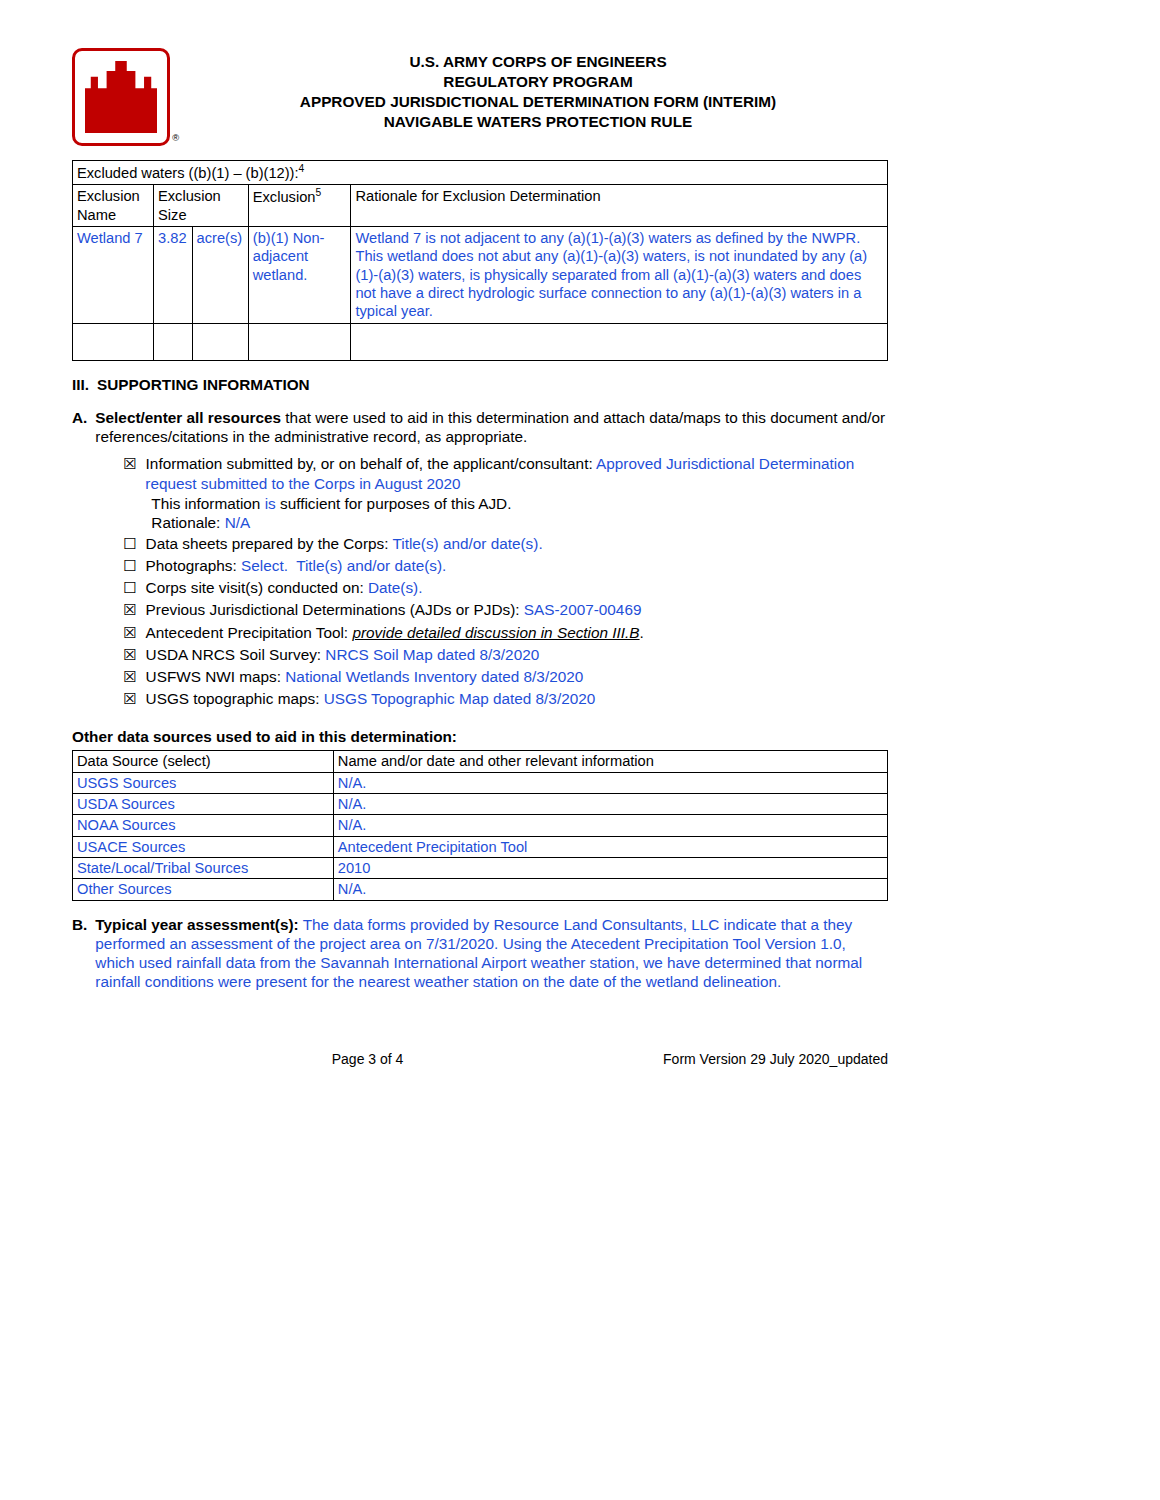®
U.S. ARMY CORPS OF ENGINEERS
REGULATORY PROGRAM
APPROVED JURISDICTIONAL DETERMINATION FORM (INTERIM)
NAVIGABLE WATERS PROTECTION RULE
| Excluded waters ((b)(1) – (b)(12)): 4 |
| Exclusion Name | Exclusion Size | Exclusion 5 | Rationale for Exclusion Determination |
| Wetland 7 | 3.82 | acre(s) | (b)(1) Non-adjacent wetland. | Wetland 7 is not adjacent to any (a)(1)-(a)(3) waters as defined by the NWPR. This wetland does not abut any (a)(1)-(a)(3) waters, is not inundated by any (a)(1)-(a)(3) waters, is physically separated from all (a)(1)-(a)(3) waters and does not have a direct hydrologic surface connection to any (a)(1)-(a)(3) waters in a typical year. |
III.
SUPPORTING INFORMATION
A.
Select/enter all resources that were used to aid in this determination and attach data/maps to this document and/or references/citations in the administrative record, as appropriate.
☒ Information submitted by, or on behalf of, the applicant/consultant: Approved Jurisdictional Determination request submitted to the Corps in August 2020
This information is sufficient for purposes of this AJD.
Rationale: N/A
☐ Data sheets prepared by the Corps: Title(s) and/or date(s).
☐ Photographs: Select. Title(s) and/or date(s).
☐ Corps site visit(s) conducted on: Date(s).
☒ Previous Jurisdictional Determinations (AJDs or PJDs): SAS-2007-00469
☒ Antecedent Precipitation Tool: provide detailed discussion in Section III.B.
☒ USDA NRCS Soil Survey: NRCS Soil Map dated 8/3/2020
☒ USFWS NWI maps: National Wetlands Inventory dated 8/3/2020
☒ USGS topographic maps: USGS Topographic Map dated 8/3/2020
Other data sources used to aid in this determination:
| Data Source (select) | Name and/or date and other relevant information |
| --- | --- |
| USGS Sources | N/A. |
| USDA Sources | N/A. |
| NOAA Sources | N/A. |
| USACE Sources | Antecedent Precipitation Tool |
| State/Local/Tribal Sources | 2010 |
| Other Sources | N/A. |
B.
Typical year assessment(s): The data forms provided by Resource Land Consultants, LLC indicate that a they performed an assessment of the project area on 7/31/2020. Using the Atecedent Precipitation Tool Version 1.0, which used rainfall data from the Savannah International Airport weather station, we have determined that normal rainfall conditions were present for the nearest weather station on the date of the wetland delineation.
Page 3 of 4
Form Version 29 July 2020_updated